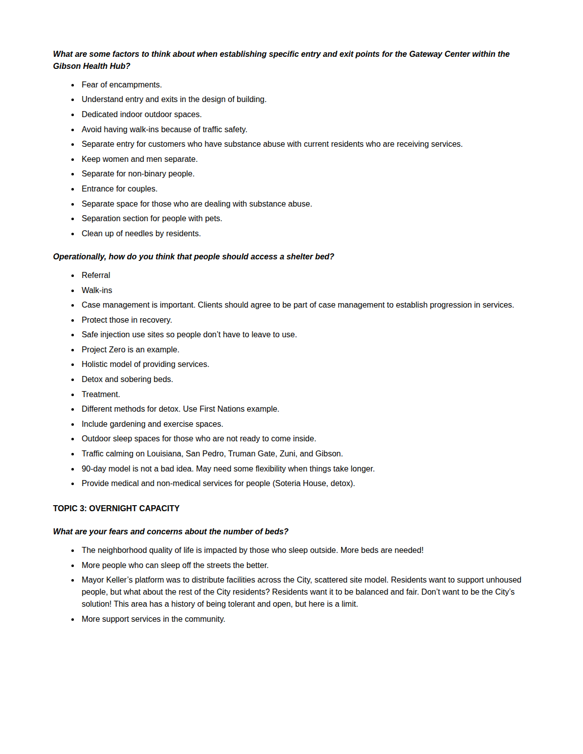What are some factors to think about when establishing specific entry and exit points for the Gateway Center within the Gibson Health Hub?
Fear of encampments.
Understand entry and exits in the design of building.
Dedicated indoor outdoor spaces.
Avoid having walk-ins because of traffic safety.
Separate entry for customers who have substance abuse with current residents who are receiving services.
Keep women and men separate.
Separate for non-binary people.
Entrance for couples.
Separate space for those who are dealing with substance abuse.
Separation section for people with pets.
Clean up of needles by residents.
Operationally, how do you think that people should access a shelter bed?
Referral
Walk-ins
Case management is important. Clients should agree to be part of case management to establish progression in services.
Protect those in recovery.
Safe injection use sites so people don’t have to leave to use.
Project Zero is an example.
Holistic model of providing services.
Detox and sobering beds.
Treatment.
Different methods for detox. Use First Nations example.
Include gardening and exercise spaces.
Outdoor sleep spaces for those who are not ready to come inside.
Traffic calming on Louisiana, San Pedro, Truman Gate, Zuni, and Gibson.
90-day model is not a bad idea. May need some flexibility when things take longer.
Provide medical and non-medical services for people (Soteria House, detox).
TOPIC 3: OVERNIGHT CAPACITY
What are your fears and concerns about the number of beds?
The neighborhood quality of life is impacted by those who sleep outside. More beds are needed!
More people who can sleep off the streets the better.
Mayor Keller’s platform was to distribute facilities across the City, scattered site model. Residents want to support unhoused people, but what about the rest of the City residents? Residents want it to be balanced and fair. Don’t want to be the City’s solution! This area has a history of being tolerant and open, but here is a limit.
More support services in the community.